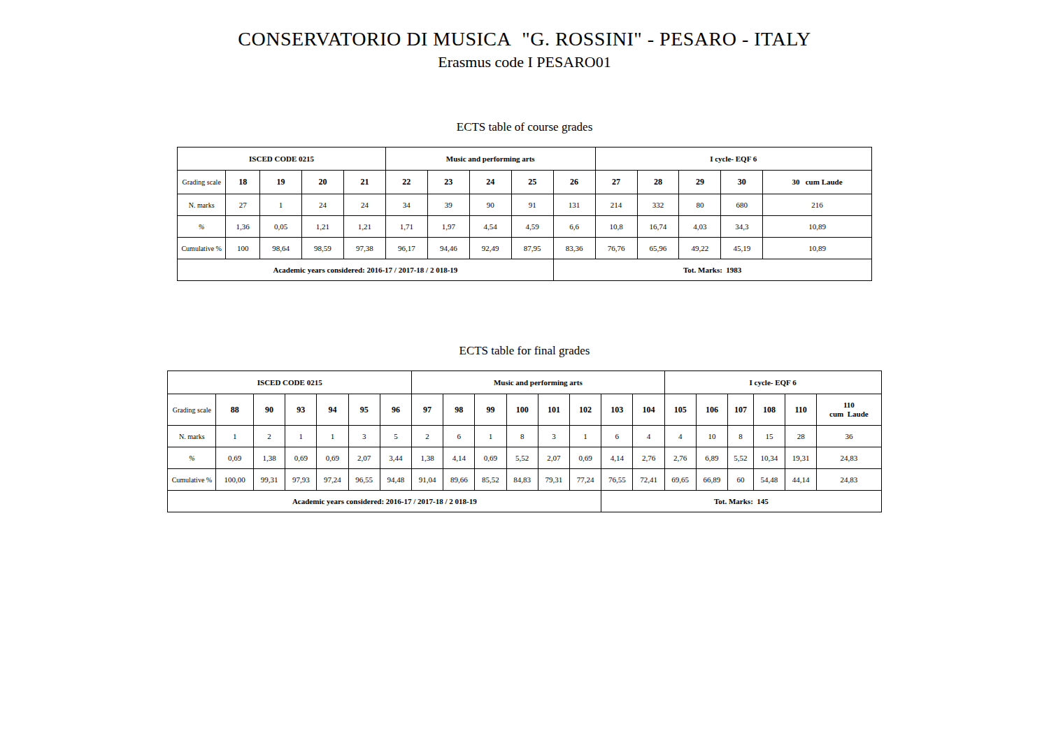CONSERVATORIO DI MUSICA "G. ROSSINI" - PESARO - ITALY
Erasmus code I PESARO01
ECTS table of course grades
| ISCED CODE 0215 | Music and performing arts | I cycle- EQF 6 |
| Grading scale | 18 | 19 | 20 | 21 | 22 | 23 | 24 | 25 | 26 | 27 | 28 | 29 | 30 | 30 cum Laude |
| N. marks | 27 | 1 | 24 | 24 | 34 | 39 | 90 | 91 | 131 | 214 | 332 | 80 | 680 | 216 |
| % | 1,36 | 0,05 | 1,21 | 1,21 | 1,71 | 1,97 | 4,54 | 4,59 | 6,6 | 10,8 | 16,74 | 4,03 | 34,3 | 10,89 |
| Cumulative % | 100 | 98,64 | 98,59 | 97,38 | 96,17 | 94,46 | 92,49 | 87,95 | 83,36 | 76,76 | 65,96 | 49,22 | 45,19 | 10,89 |
| Academic years considered: 2016-17 / 2017-18 / 2 018-19 | Tot. Marks: 1983 |
ECTS table for final grades
| ISCED CODE 0215 | Music and performing arts | I cycle- EQF 6 |
| Grading scale | 88 | 90 | 93 | 94 | 95 | 96 | 97 | 98 | 99 | 100 | 101 | 102 | 103 | 104 | 105 | 106 | 107 | 108 | 110 | 110 cum Laude |
| N. marks | 1 | 2 | 1 | 1 | 3 | 5 | 2 | 6 | 1 | 8 | 3 | 1 | 6 | 4 | 4 | 10 | 8 | 15 | 28 | 36 |
| % | 0,69 | 1,38 | 0,69 | 0,69 | 2,07 | 3,44 | 1,38 | 4,14 | 0,69 | 5,52 | 2,07 | 0,69 | 4,14 | 2,76 | 2,76 | 6,89 | 5,52 | 10,34 | 19,31 | 24,83 |
| Cumulative % | 100,00 | 99,31 | 97,93 | 97,24 | 96,55 | 94,48 | 91,04 | 89,66 | 85,52 | 84,83 | 79,31 | 77,24 | 76,55 | 72,41 | 69,65 | 66,89 | 60 | 54,48 | 44,14 | 24,83 |
| Academic years considered: 2016-17 / 2017-18 / 2 018-19 | Tot. Marks: 145 |